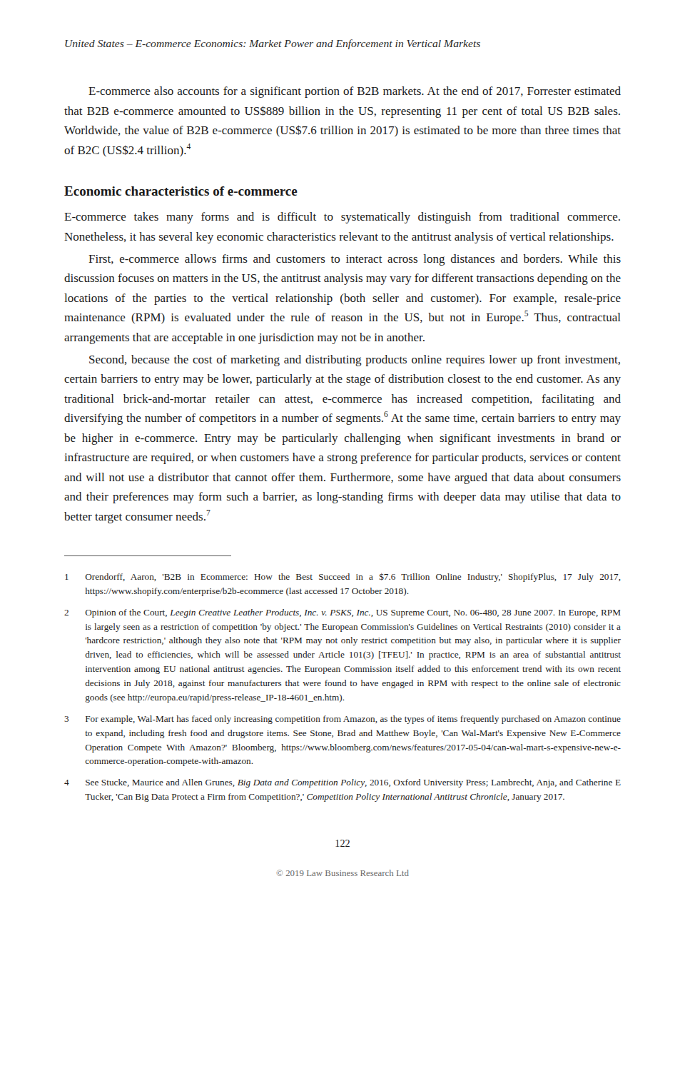United States – E-commerce Economics: Market Power and Enforcement in Vertical Markets
E-commerce also accounts for a significant portion of B2B markets. At the end of 2017, Forrester estimated that B2B e-commerce amounted to US$889 billion in the US, representing 11 per cent of total US B2B sales. Worldwide, the value of B2B e-commerce (US$7.6 trillion in 2017) is estimated to be more than three times that of B2C (US$2.4 trillion).4
Economic characteristics of e-commerce
E-commerce takes many forms and is difficult to systematically distinguish from traditional commerce. Nonetheless, it has several key economic characteristics relevant to the antitrust analysis of vertical relationships.
First, e-commerce allows firms and customers to interact across long distances and borders. While this discussion focuses on matters in the US, the antitrust analysis may vary for different transactions depending on the locations of the parties to the vertical relationship (both seller and customer). For example, resale-price maintenance (RPM) is evaluated under the rule of reason in the US, but not in Europe.5 Thus, contractual arrangements that are acceptable in one jurisdiction may not be in another.
Second, because the cost of marketing and distributing products online requires lower up front investment, certain barriers to entry may be lower, particularly at the stage of distribution closest to the end customer. As any traditional brick-and-mortar retailer can attest, e-commerce has increased competition, facilitating and diversifying the number of competitors in a number of segments.6 At the same time, certain barriers to entry may be higher in e-commerce. Entry may be particularly challenging when significant investments in brand or infrastructure are required, or when customers have a strong preference for particular products, services or content and will not use a distributor that cannot offer them. Furthermore, some have argued that data about consumers and their preferences may form such a barrier, as long-standing firms with deeper data may utilise that data to better target consumer needs.7
Orendorff, Aaron, 'B2B in Ecommerce: How the Best Succeed in a $7.6 Trillion Online Industry,' ShopifyPlus, 17 July 2017, https://www.shopify.com/enterprise/b2b-ecommerce (last accessed 17 October 2018).
Opinion of the Court, Leegin Creative Leather Products, Inc. v. PSKS, Inc., US Supreme Court, No. 06-480, 28 June 2007. In Europe, RPM is largely seen as a restriction of competition 'by object.' The European Commission's Guidelines on Vertical Restraints (2010) consider it a 'hardcore restriction,' although they also note that 'RPM may not only restrict competition but may also, in particular where it is supplier driven, lead to efficiencies, which will be assessed under Article 101(3) [TFEU].' In practice, RPM is an area of substantial antitrust intervention among EU national antitrust agencies. The European Commission itself added to this enforcement trend with its own recent decisions in July 2018, against four manufacturers that were found to have engaged in RPM with respect to the online sale of electronic goods (see http://europa.eu/rapid/press-release_IP-18-4601_en.htm).
For example, Wal-Mart has faced only increasing competition from Amazon, as the types of items frequently purchased on Amazon continue to expand, including fresh food and drugstore items. See Stone, Brad and Matthew Boyle, 'Can Wal-Mart's Expensive New E-Commerce Operation Compete With Amazon?' Bloomberg, https://www.bloomberg.com/news/features/2017-05-04/can-wal-mart-s-expensive-new-e-commerce-operation-compete-with-amazon.
See Stucke, Maurice and Allen Grunes, Big Data and Competition Policy, 2016, Oxford University Press; Lambrecht, Anja, and Catherine E Tucker, 'Can Big Data Protect a Firm from Competition?,' Competition Policy International Antitrust Chronicle, January 2017.
122
© 2019 Law Business Research Ltd